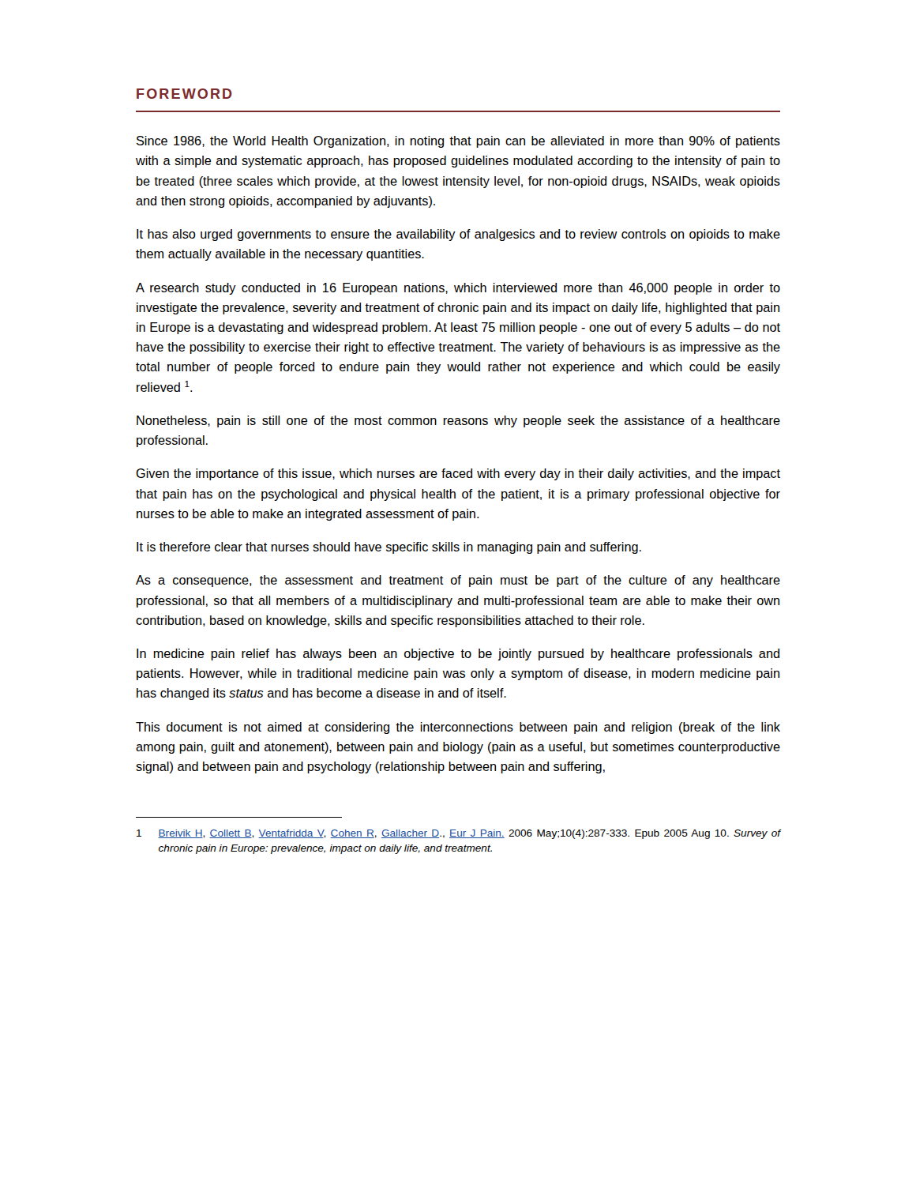Foreword
Since 1986, the World Health Organization, in noting that pain can be alleviated in more than 90% of patients with a simple and systematic approach, has proposed guidelines modulated according to the intensity of pain to be treated (three scales which provide, at the lowest intensity level, for non-opioid drugs, NSAIDs, weak opioids and then strong opioids, accompanied by adjuvants).
It has also urged governments to ensure the availability of analgesics and to review controls on opioids to make them actually available in the necessary quantities.
A research study conducted in 16 European nations, which interviewed more than 46,000 people in order to investigate the prevalence, severity and treatment of chronic pain and its impact on daily life, highlighted that pain in Europe is a devastating and widespread problem. At least 75 million people - one out of every 5 adults – do not have the possibility to exercise their right to effective treatment. The variety of behaviours is as impressive as the total number of people forced to endure pain they would rather not experience and which could be easily relieved 1.
Nonetheless, pain is still one of the most common reasons why people seek the assistance of a healthcare professional.
Given the importance of this issue, which nurses are faced with every day in their daily activities, and the impact that pain has on the psychological and physical health of the patient, it is a primary professional objective for nurses to be able to make an integrated assessment of pain.
It is therefore clear that nurses should have specific skills in managing pain and suffering.
As a consequence, the assessment and treatment of pain must be part of the culture of any healthcare professional, so that all members of a multidisciplinary and multi-professional team are able to make their own contribution, based on knowledge, skills and specific responsibilities attached to their role.
In medicine pain relief has always been an objective to be jointly pursued by healthcare professionals and patients. However, while in traditional medicine pain was only a symptom of disease, in modern medicine pain has changed its status and has become a disease in and of itself.
This document is not aimed at considering the interconnections between pain and religion (break of the link among pain, guilt and atonement), between pain and biology (pain as a useful, but sometimes counterproductive signal) and between pain and psychology (relationship between pain and suffering,
| 1 | Breivik H , Collett B , Ventafridda V , Cohen R , Gallacher D ., Eur J Pain. 2006 May;10(4):287-333. Epub 2005 Aug 10. Survey of chronic pain in Europe: prevalence, impact on daily life, and treatment. |